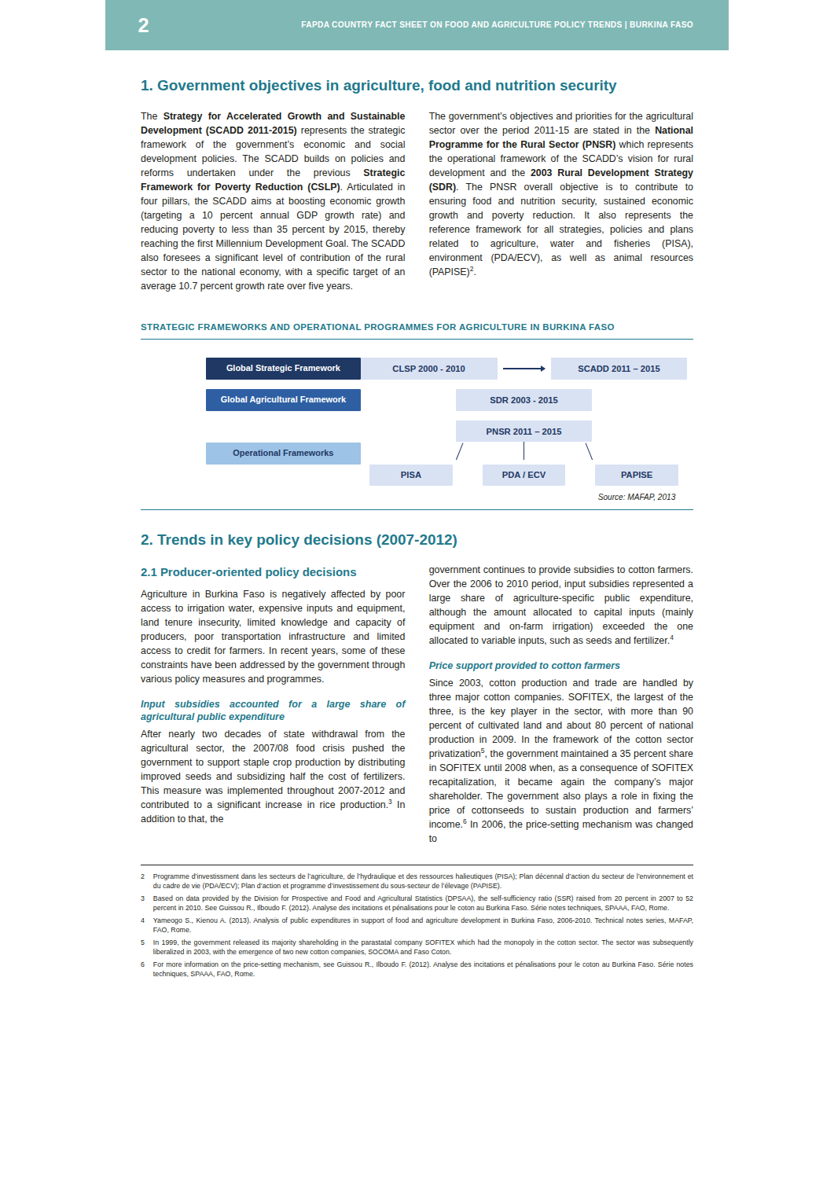2
FAPDA Country Fact Sheet on Food and Agriculture Policy Trends | Burkina Faso
1. Government objectives in agriculture, food and nutrition security
The Strategy for Accelerated Growth and Sustainable Development (SCADD 2011-2015) represents the strategic framework of the government’s economic and social development policies. The SCADD builds on policies and reforms undertaken under the previous Strategic Framework for Poverty Reduction (CSLP). Articulated in four pillars, the SCADD aims at boosting economic growth (targeting a 10 percent annual GDP growth rate) and reducing poverty to less than 35 percent by 2015, thereby reaching the first Millennium Development Goal. The SCADD also foresees a significant level of contribution of the rural sector to the national economy, with a specific target of an average 10.7 percent growth rate over five years.
The government’s objectives and priorities for the agricultural sector over the period 2011-15 are stated in the National Programme for the Rural Sector (PNSR) which represents the operational framework of the SCADD’s vision for rural development and the 2003 Rural Development Strategy (SDR). The PNSR overall objective is to contribute to ensuring food and nutrition security, sustained economic growth and poverty reduction. It also represents the reference framework for all strategies, policies and plans related to agriculture, water and fisheries (PISA), environment (PDA/ECV), as well as animal resources (PAPISE)2.
Strategic frameworks and operational programmes for agriculture in Burkina Faso
Global Strategic Framework
CLSP 2000 - 2010
SCADD 2011 – 2015
Global Agricultural Framework
SDR 2003 - 2015
Operational Frameworks
PNSR 2011 – 2015
PISA
PDA / ECV
PAPISE
Source: MAFAP, 2013
2. Trends in key policy decisions (2007-2012)
2.1 Producer-oriented policy decisions
Agriculture in Burkina Faso is negatively affected by poor access to irrigation water, expensive inputs and equipment, land tenure insecurity, limited knowledge and capacity of producers, poor transportation infrastructure and limited access to credit for farmers. In recent years, some of these constraints have been addressed by the government through various policy measures and programmes.
Input subsidies accounted for a large share of agricultural public expenditure
After nearly two decades of state withdrawal from the agricultural sector, the 2007/08 food crisis pushed the government to support staple crop production by distributing improved seeds and subsidizing half the cost of fertilizers. This measure was implemented throughout 2007-2012 and contributed to a significant increase in rice production.3 In addition to that, the
government continues to provide subsidies to cotton farmers. Over the 2006 to 2010 period, input subsidies represented a large share of agriculture-specific public expenditure, although the amount allocated to capital inputs (mainly equipment and on-farm irrigation) exceeded the one allocated to variable inputs, such as seeds and fertilizer.4
Price support provided to cotton farmers
Since 2003, cotton production and trade are handled by three major cotton companies. SOFITEX, the largest of the three, is the key player in the sector, with more than 90 percent of cultivated land and about 80 percent of national production in 2009. In the framework of the cotton sector privatization5, the government maintained a 35 percent share in SOFITEX until 2008 when, as a consequence of SOFITEX recapitalization, it became again the company’s major shareholder. The government also plays a role in fixing the price of cottonseeds to sustain production and farmers’ income.6 In 2006, the price-setting mechanism was changed to
2 Programme d’investissment dans les secteurs de l’agriculture, de l’hydraulique et des ressources halieutiques (PISA); Plan décennal d’action du secteur de l’environnement et du cadre de vie (PDA/ECV); Plan d’action et programme d’investissement du sous-secteur de l’élevage (PAPISE).
3 Based on data provided by the Division for Prospective and Food and Agricultural Statistics (DPSAA), the self-sufficiency ratio (SSR) raised from 20 percent in 2007 to 52 percent in 2010. See Guissou R., Ilboudo F. (2012). Analyse des incitations et pénalisations pour le coton au Burkina Faso. Série notes techniques, SPAAA, FAO, Rome.
4 Yameogo S., Kienou A. (2013). Analysis of public expenditures in support of food and agriculture development in Burkina Faso, 2006-2010. Technical notes series, MAFAP, FAO, Rome.
5 In 1999, the government released its majority shareholding in the parastatal company SOFITEX which had the monopoly in the cotton sector. The sector was subsequently liberalized in 2003, with the emergence of two new cotton companies, SOCOMA and Faso Coton.
6 For more information on the price-setting mechanism, see Guissou R., Ilboudo F. (2012). Analyse des incitations et pénalisations pour le coton au Burkina Faso. Série notes techniques, SPAAA, FAO, Rome.